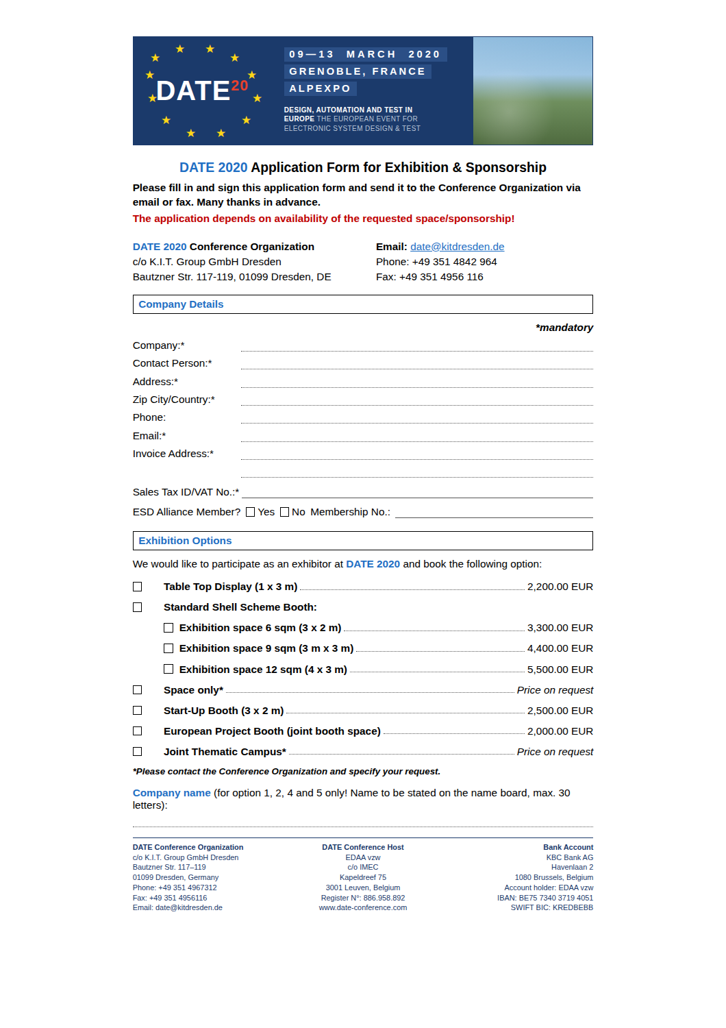★ ★ ★ ★ ★ ★ ★ ★ ★ ★ ★ ★
DATE20
09—13 MARCH 2020
GRENOBLE, FRANCE
ALPEXPO
DESIGN, AUTOMATION AND TEST IN
EUROPE THE EUROPEAN EVENT FOR
ELECTRONIC SYSTEM DESIGN & TEST
DATE 2020 Application Form for Exhibition & Sponsorship
Please fill in and sign this application form and send it to the Conference Organization via email or fax. Many thanks in advance.
The application depends on availability of the requested space/sponsorship!
DATE 2020 Conference Organization
c/o K.I.T. Group GmbH Dresden
Bautzner Str. 117-119, 01099 Dresden, DE
Email: date@kitdresden.de
Phone: +49 351 4842 964
Fax: +49 351 4956 116
Company Details
*mandatory
| Company:* | |
| Contact Person:* | |
| Address:* | |
| Zip City/Country:* | |
| Phone: | |
| Email:* | |
| Invoice Address:* | |
Sales Tax ID/VAT No.:*
ESD Alliance Member? Yes No Membership No.:
Exhibition Options
We would like to participate as an exhibitor at DATE 2020 and book the following option:
Table Top Display (1 x 3 m) 2,200.00 EUR
Standard Shell Scheme Booth:
Exhibition space 6 sqm (3 x 2 m) 3,300.00 EUR
Exhibition space 9 sqm (3 m x 3 m) 4,400.00 EUR
Exhibition space 12 sqm (4 x 3 m) 5,500.00 EUR
Space only* Price on request
Start-Up Booth (3 x 2 m) 2,500.00 EUR
European Project Booth (joint booth space) 2,000.00 EUR
Joint Thematic Campus* Price on request
*Please contact the Conference Organization and specify your request.
Company name (for option 1, 2, 4 and 5 only! Name to be stated on the name board, max. 30 letters):
DATE Conference Organization
c/o K.I.T. Group GmbH Dresden
Bautzner Str. 117–119
01099 Dresden, Germany
Phone: +49 351 4967312
Fax: +49 351 4956116
Email: date@kitdresden.de
DATE Conference Host
EDAA vzw
c/o IMEC
Kapeldreef 75
3001 Leuven, Belgium
Register N°: 886.958.892
www.date-conference.com
Bank Account
KBC Bank AG
Havenlaan 2
1080 Brussels, Belgium
Account holder: EDAA vzw
IBAN: BE75 7340 3719 4051
SWIFT BIC: KREDBEBB